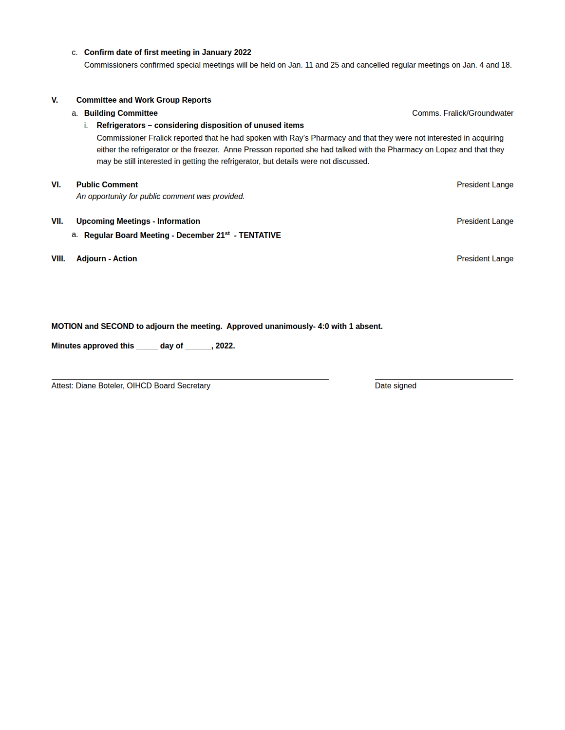c.
Confirm date of first meeting in January 2022
Commissioners confirmed special meetings will be held on Jan. 11 and 25 and cancelled regular meetings on Jan. 4 and 18.
V.
Committee and Work Group Reports
a.
Building Committee Comms. Fralick/Groundwater
i.
Refrigerators – considering disposition of unused items
Commissioner Fralick reported that he had spoken with Ray’s Pharmacy and that they were not interested in acquiring either the refrigerator or the freezer. Anne Presson reported she had talked with the Pharmacy on Lopez and that they may be still interested in getting the refrigerator, but details were not discussed.
VI.
Public Comment President Lange
An opportunity for public comment was provided.
VII.
Upcoming Meetings - Information President Lange
a.
Regular Board Meeting - December 21st - TENTATIVE
VIII.
Adjourn - Action President Lange
MOTION and SECOND to adjourn the meeting. Approved unanimously- 4:0 with 1 absent.
Minutes approved this _____ day of ______, 2022.
Attest: Diane Boteler, OIHCD Board Secretary
Date signed